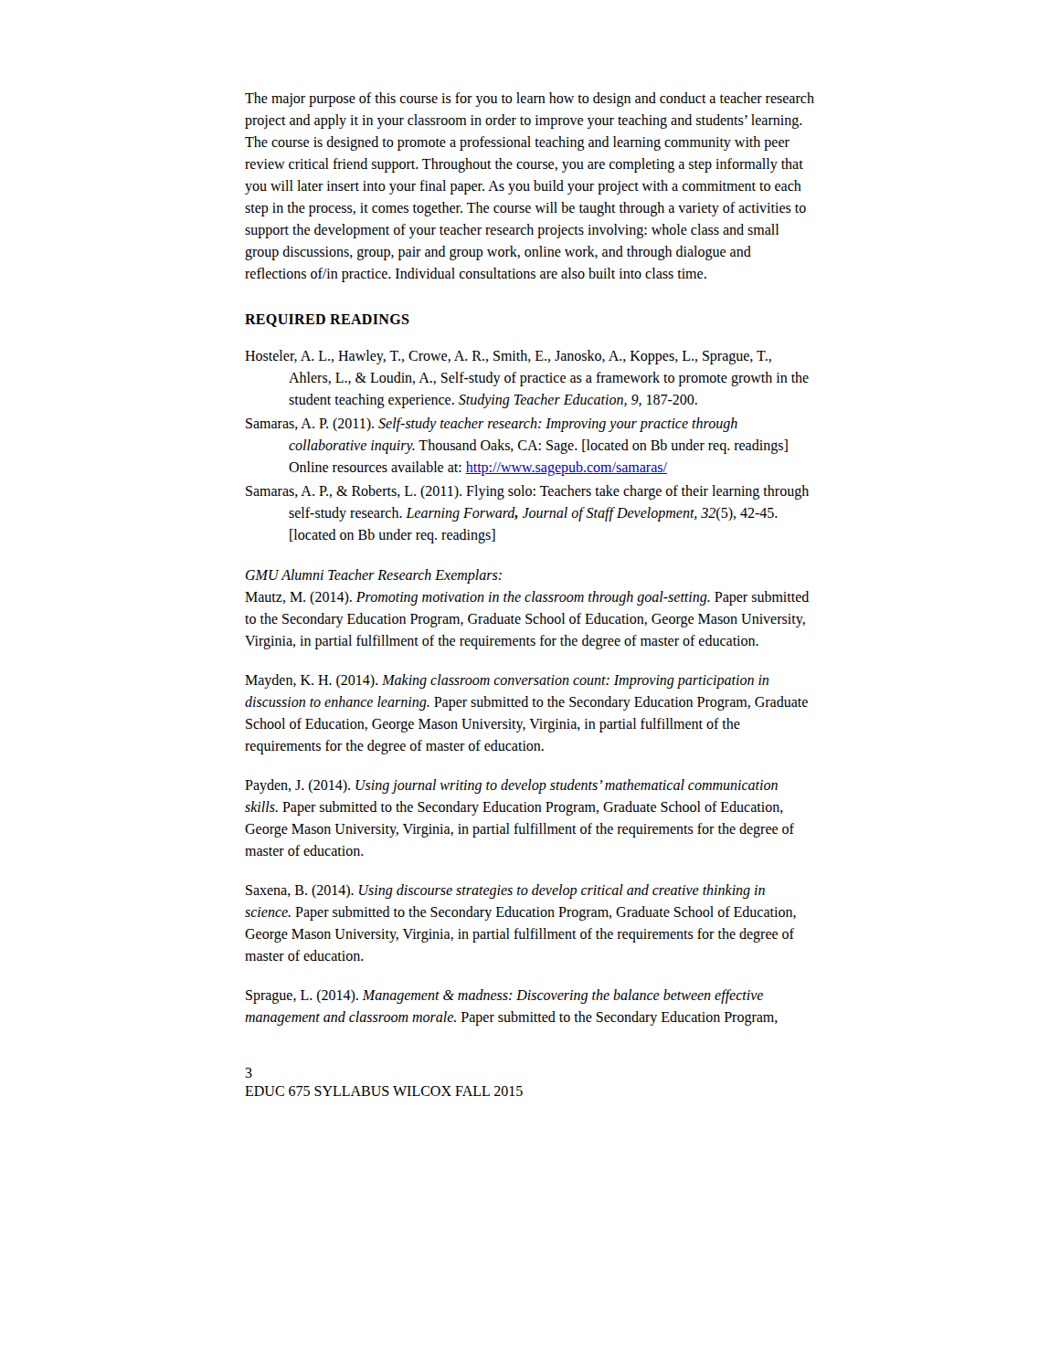The major purpose of this course is for you to learn how to design and conduct a teacher research project and apply it in your classroom in order to improve your teaching and students’ learning. The course is designed to promote a professional teaching and learning community with peer review critical friend support. Throughout the course, you are completing a step informally that you will later insert into your final paper. As you build your project with a commitment to each step in the process, it comes together. The course will be taught through a variety of activities to support the development of your teacher research projects involving: whole class and small group discussions, group, pair and group work, online work, and through dialogue and reflections of/in practice. Individual consultations are also built into class time.
REQUIRED READINGS
Hosteler, A. L., Hawley, T., Crowe, A. R., Smith, E., Janosko, A., Koppes, L., Sprague, T., Ahlers, L., & Loudin, A., Self-study of practice as a framework to promote growth in the student teaching experience. Studying Teacher Education, 9, 187-200.
Samaras, A. P. (2011). Self-study teacher research: Improving your practice through collaborative inquiry. Thousand Oaks, CA: Sage. [located on Bb under req. readings] Online resources available at: http://www.sagepub.com/samaras/
Samaras, A. P., & Roberts, L. (2011). Flying solo: Teachers take charge of their learning through self-study research. Learning Forward, Journal of Staff Development, 32(5), 42-45. [located on Bb under req. readings]
GMU Alumni Teacher Research Exemplars:
Mautz, M. (2014). Promoting motivation in the classroom through goal-setting. Paper submitted to the Secondary Education Program, Graduate School of Education, George Mason University, Virginia, in partial fulfillment of the requirements for the degree of master of education.
Mayden, K. H. (2014). Making classroom conversation count: Improving participation in discussion to enhance learning. Paper submitted to the Secondary Education Program, Graduate School of Education, George Mason University, Virginia, in partial fulfillment of the requirements for the degree of master of education.
Payden, J. (2014). Using journal writing to develop students’ mathematical communication skills. Paper submitted to the Secondary Education Program, Graduate School of Education, George Mason University, Virginia, in partial fulfillment of the requirements for the degree of master of education.
Saxena, B. (2014). Using discourse strategies to develop critical and creative thinking in science. Paper submitted to the Secondary Education Program, Graduate School of Education, George Mason University, Virginia, in partial fulfillment of the requirements for the degree of master of education.
Sprague, L. (2014). Management & madness: Discovering the balance between effective management and classroom morale. Paper submitted to the Secondary Education Program,
3
EDUC 675 SYLLABUS WILCOX FALL 2015